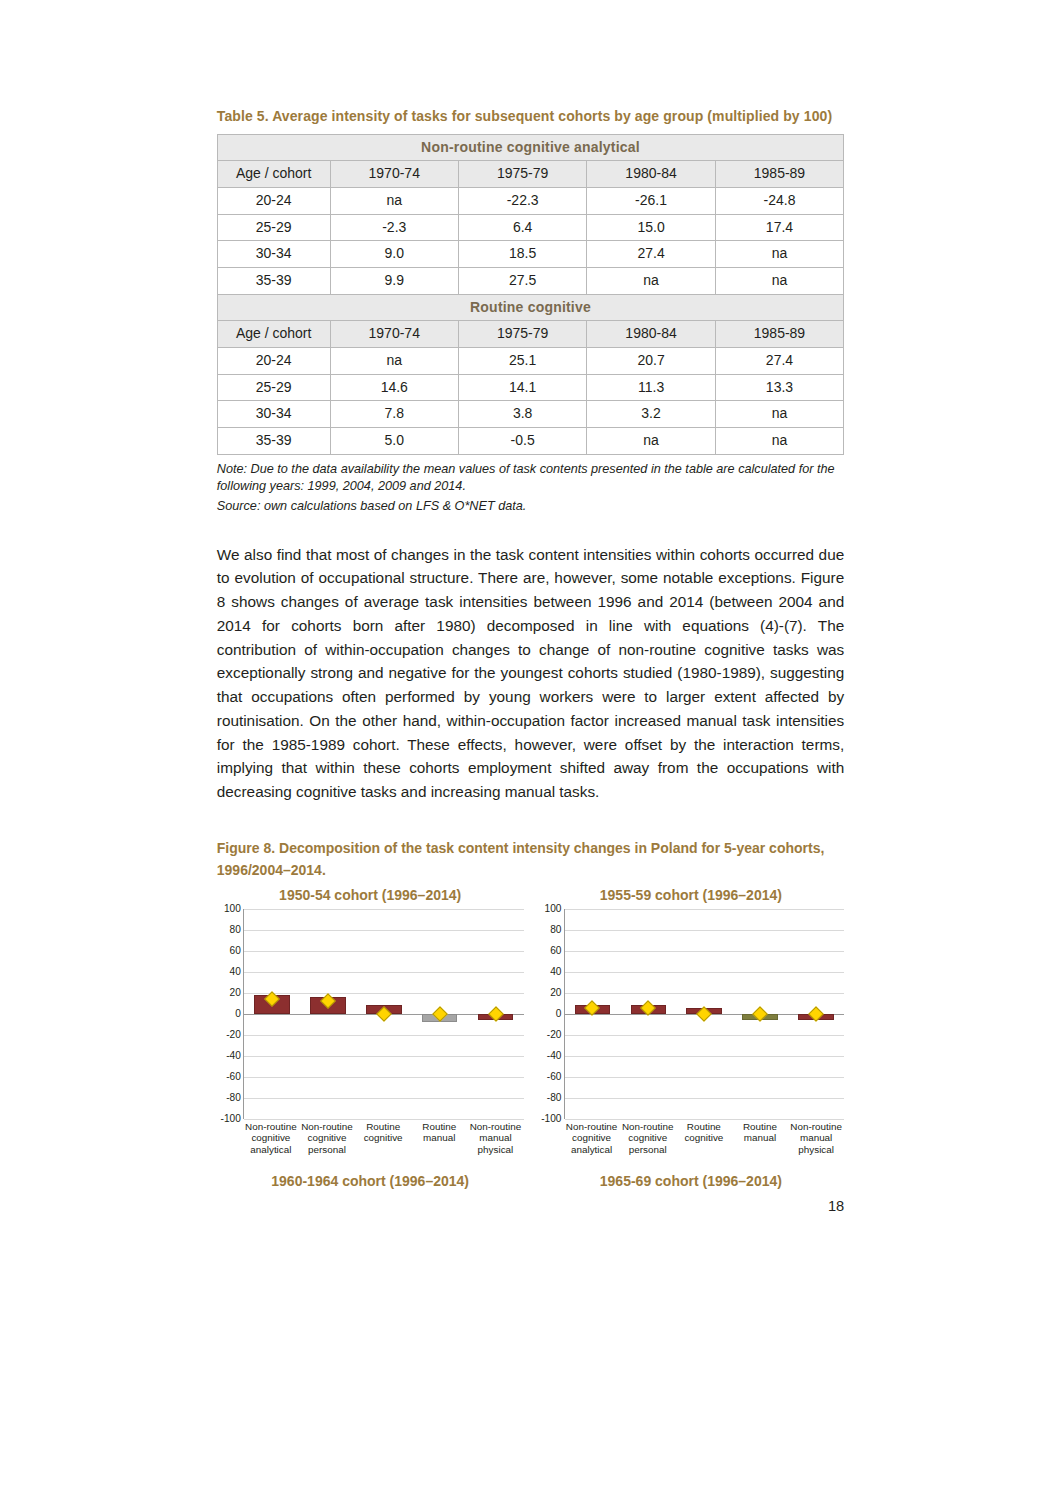Table 5. Average intensity of tasks for subsequent cohorts by age group (multiplied by 100)
| Non-routine cognitive analytical |
| --- |
| Age / cohort | 1970-74 | 1975-79 | 1980-84 | 1985-89 |
| 20-24 | na | -22.3 | -26.1 | -24.8 |
| 25-29 | -2.3 | 6.4 | 15.0 | 17.4 |
| 30-34 | 9.0 | 18.5 | 27.4 | na |
| 35-39 | 9.9 | 27.5 | na | na |
| Routine cognitive |
| Age / cohort | 1970-74 | 1975-79 | 1980-84 | 1985-89 |
| 20-24 | na | 25.1 | 20.7 | 27.4 |
| 25-29 | 14.6 | 14.1 | 11.3 | 13.3 |
| 30-34 | 7.8 | 3.8 | 3.2 | na |
| 35-39 | 5.0 | -0.5 | na | na |
Note: Due to the data availability the mean values of task contents presented in the table are calculated for the following years: 1999, 2004, 2009 and 2014.
Source: own calculations based on LFS & O*NET data.
We also find that most of changes in the task content intensities within cohorts occurred due to evolution of occupational structure. There are, however, some notable exceptions. Figure 8 shows changes of average task intensities between 1996 and 2014 (between 2004 and 2014 for cohorts born after 1980) decomposed in line with equations (4)-(7). The contribution of within-occupation changes to change of non-routine cognitive tasks was exceptionally strong and negative for the youngest cohorts studied (1980-1989), suggesting that occupations often performed by young workers were to larger extent affected by routinisation. On the other hand, within-occupation factor increased manual task intensities for the 1985-1989 cohort. These effects, however, were offset by the interaction terms, implying that within these cohorts employment shifted away from the occupations with decreasing cognitive tasks and increasing manual tasks.
Figure 8. Decomposition of the task content intensity changes in Poland for 5-year cohorts, 1996/2004–2014.
1950-54 cohort (1996–2014)
100 80 60 40 20 0 -20 -40 -60 -80 -100
Non-routine cognitive analytical
Non-routine cognitive personal
Routine cognitive
Routine manual
Non-routine manual physical
1955-59 cohort (1996–2014)
100 80 60 40 20 0 -20 -40 -60 -80 -100
Non-routine cognitive analytical
Non-routine cognitive personal
Routine cognitive
Routine manual
Non-routine manual physical
1960-1964 cohort (1996–2014)
1965-69 cohort (1996–2014)
18